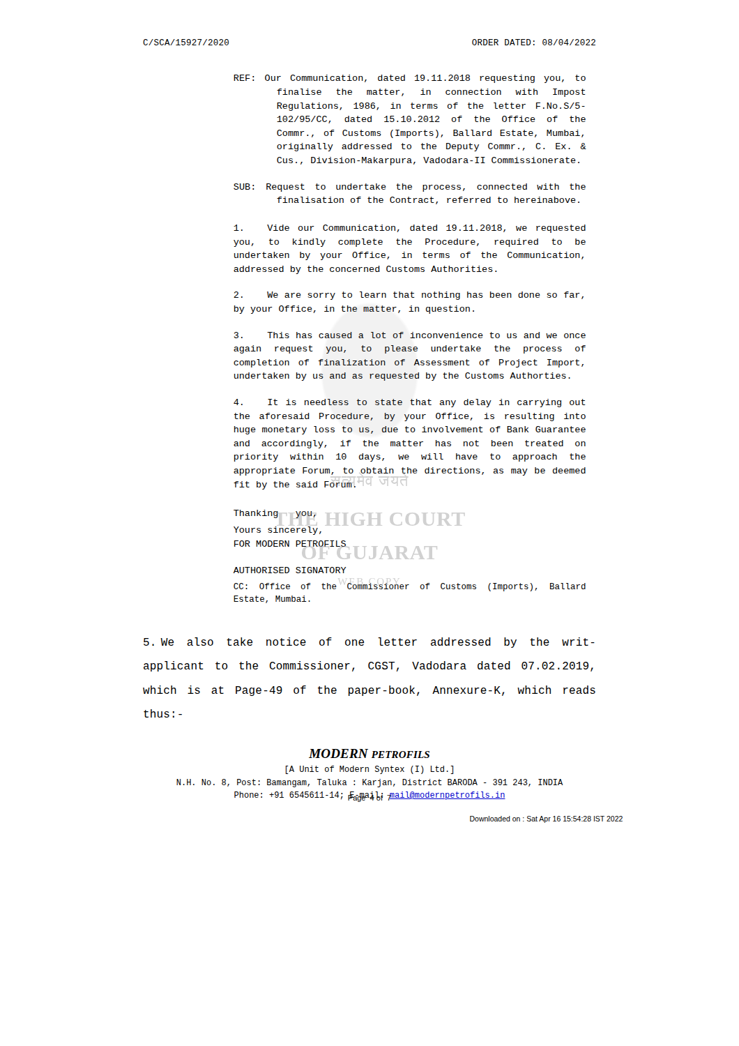सत्यमेव जयते
THE HIGH COURT
OF GUJARAT
WEB COPY
C/SCA/15927/2020
ORDER DATED: 08/04/2022
REF: Our Communication, dated 19.11.2018 requesting you, to finalise the matter, in connection with Impost Regulations, 1986, in terms of the letter F.No.S/5-102/95/CC, dated 15.10.2012 of the Office of the Commr., of Customs (Imports), Ballard Estate, Mumbai, originally addressed to the Deputy Commr., C. Ex. & Cus., Division-Makarpura, Vadodara-II Commissionerate.
SUB: Request to undertake the process, connected with the finalisation of the Contract, referred to hereinabove.
1. Vide our Communication, dated 19.11.2018, we requested you, to kindly complete the Procedure, required to be undertaken by your Office, in terms of the Communication, addressed by the concerned Customs Authorities.
2. We are sorry to learn that nothing has been done so far, by your Office, in the matter, in question.
3. This has caused a lot of inconvenience to us and we once again request you, to please undertake the process of completion of finalization of Assessment of Project Import, undertaken by us and as requested by the Customs Authorties.
4. It is needless to state that any delay in carrying out the aforesaid Procedure, by your Office, is resulting into huge monetary loss to us, due to involvement of Bank Guarantee and accordingly, if the matter has not been treated on priority within 10 days, we will have to approach the appropriate Forum, to obtain the directions, as may be deemed fit by the said Forum.
Thanking you,
Yours sincerely,
FOR MODERN PETROFILS
AUTHORISED SIGNATORY
CC: Office of the Commissioner of Customs (Imports), Ballard Estate, Mumbai.
5. We also take notice of one letter addressed by the writ-applicant to the Commissioner, CGST, Vadodara dated 07.02.2019, which is at Page-49 of the paper-book, Annexure-K, which reads thus:-
MODERN PETROFILS
[A Unit of Modern Syntex (I) Ltd.]
N.H. No. 8, Post: Bamangam, Taluka : Karjan, District BARODA - 391 243, INDIA
Phone: +91 6545611-14; E-mail: mail@modernpetrofils.in
Page 4 of 7
Downloaded on : Sat Apr 16 15:54:28 IST 2022